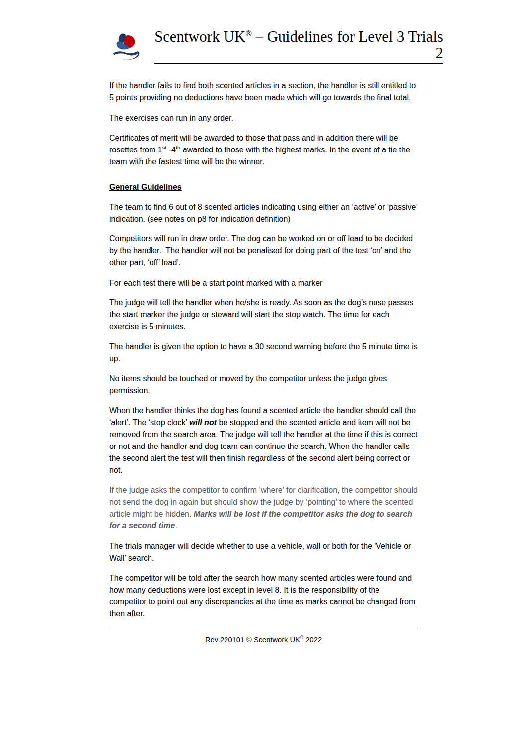Scentwork UK® – Guidelines for Level 3 Trials
2
If the handler fails to find both scented articles in a section, the handler is still entitled to 5 points providing no deductions have been made which will go towards the final total.
The exercises can run in any order.
Certificates of merit will be awarded to those that pass and in addition there will be rosettes from 1st -4th awarded to those with the highest marks. In the event of a tie the team with the fastest time will be the winner.
General Guidelines
The team to find 6 out of 8 scented articles indicating using either an ‘active’ or ‘passive’ indication. (see notes on p8 for indication definition)
Competitors will run in draw order. The dog can be worked on or off lead to be decided by the handler. The handler will not be penalised for doing part of the test ‘on’ and the other part, ‘off’ lead’.
For each test there will be a start point marked with a marker
The judge will tell the handler when he/she is ready. As soon as the dog’s nose passes the start marker the judge or steward will start the stop watch. The time for each exercise is 5 minutes.
The handler is given the option to have a 30 second warning before the 5 minute time is up.
No items should be touched or moved by the competitor unless the judge gives permission.
When the handler thinks the dog has found a scented article the handler should call the ‘alert’. The ‘stop clock’ will not be stopped and the scented article and item will not be removed from the search area. The judge will tell the handler at the time if this is correct or not and the handler and dog team can continue the search. When the handler calls the second alert the test will then finish regardless of the second alert being correct or not.
If the judge asks the competitor to confirm ‘where’ for clarification, the competitor should not send the dog in again but should show the judge by ‘pointing’ to where the scented article might be hidden. Marks will be lost if the competitor asks the dog to search for a second time.
The trials manager will decide whether to use a vehicle, wall or both for the ‘Vehicle or Wall’ search.
The competitor will be told after the search how many scented articles were found and how many deductions were lost except in level 8. It is the responsibility of the competitor to point out any discrepancies at the time as marks cannot be changed from then after.
Rev 220101 © Scentwork UK® 2022